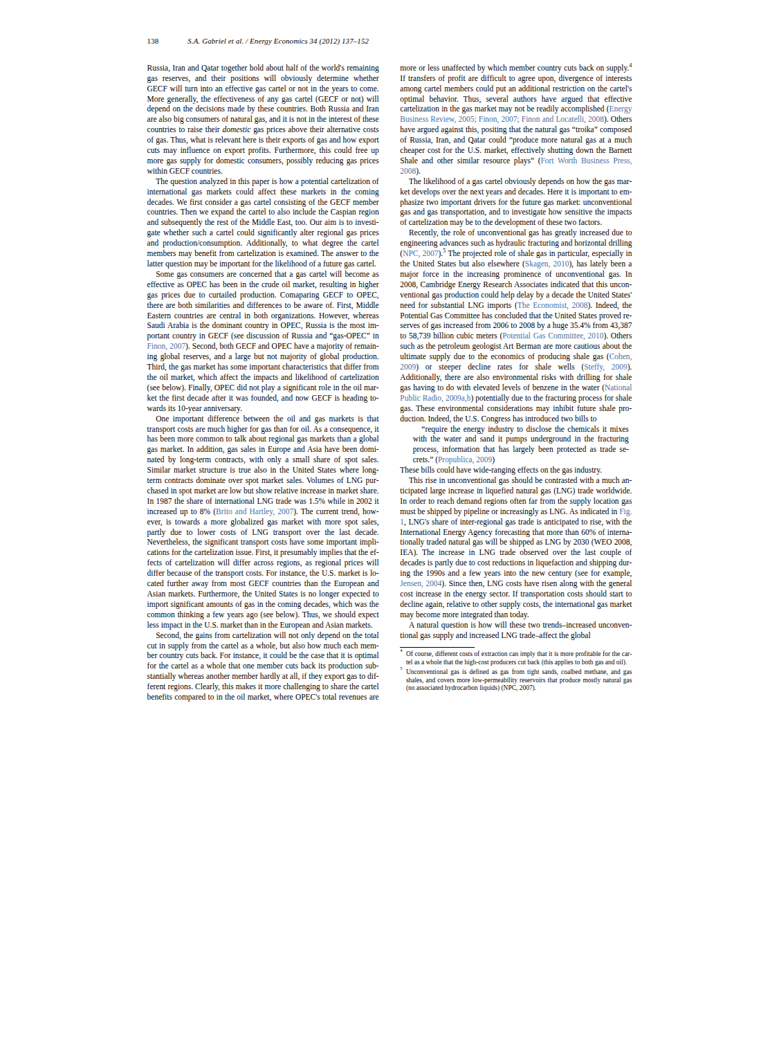138 S.A. Gabriel et al. / Energy Economics 34 (2012) 137–152
Russia, Iran and Qatar together hold about half of the world's remaining gas reserves, and their positions will obviously determine whether GECF will turn into an effective gas cartel or not in the years to come. More generally, the effectiveness of any gas cartel (GECF or not) will depend on the decisions made by these countries. Both Russia and Iran are also big consumers of natural gas, and it is not in the interest of these countries to raise their domestic gas prices above their alternative costs of gas. Thus, what is relevant here is their exports of gas and how export cuts may influence on export profits. Furthermore, this could free up more gas supply for domestic consumers, possibly reducing gas prices within GECF countries.
The question analyzed in this paper is how a potential cartelization of international gas markets could affect these markets in the coming decades. We first consider a gas cartel consisting of the GECF member countries. Then we expand the cartel to also include the Caspian region and subsequently the rest of the Middle East, too. Our aim is to investigate whether such a cartel could significantly alter regional gas prices and production/consumption. Additionally, to what degree the cartel members may benefit from cartelization is examined. The answer to the latter question may be important for the likelihood of a future gas cartel.
Some gas consumers are concerned that a gas cartel will become as effective as OPEC has been in the crude oil market, resulting in higher gas prices due to curtailed production. Comaparing GECF to OPEC, there are both similarities and differences to be aware of. First, Middle Eastern countries are central in both organizations. However, whereas Saudi Arabia is the dominant country in OPEC, Russia is the most important country in GECF (see discussion of Russia and “gas-OPEC” in Finon, 2007). Second, both GECF and OPEC have a majority of remaining global reserves, and a large but not majority of global production. Third, the gas market has some important characteristics that differ from the oil market, which affect the impacts and likelihood of cartelization (see below). Finally, OPEC did not play a significant role in the oil market the first decade after it was founded, and now GECF is heading towards its 10-year anniversary.
One important difference between the oil and gas markets is that transport costs are much higher for gas than for oil. As a consequence, it has been more common to talk about regional gas markets than a global gas market. In addition, gas sales in Europe and Asia have been dominated by long-term contracts, with only a small share of spot sales. Similar market structure is true also in the United States where long-term contracts dominate over spot market sales. Volumes of LNG purchased in spot market are low but show relative increase in market share. In 1987 the share of international LNG trade was 1.5% while in 2002 it increased up to 8% (Brito and Hartley, 2007). The current trend, however, is towards a more globalized gas market with more spot sales, partly due to lower costs of LNG transport over the last decade. Nevertheless, the significant transport costs have some important implications for the cartelization issue. First, it presumably implies that the effects of cartelization will differ across regions, as regional prices will differ because of the transport costs. For instance, the U.S. market is located further away from most GECF countries than the European and Asian markets. Furthermore, the United States is no longer expected to import significant amounts of gas in the coming decades, which was the common thinking a few years ago (see below). Thus, we should expect less impact in the U.S. market than in the European and Asian markets.
Second, the gains from cartelization will not only depend on the total cut in supply from the cartel as a whole, but also how much each member country cuts back. For instance, it could be the case that it is optimal for the cartel as a whole that one member cuts back its production substantially whereas another member hardly at all, if they export gas to different regions. Clearly, this makes it more challenging to share the cartel benefits compared to in the oil market, where OPEC's total revenues are more or less unaffected by which member country cuts back on supply.4 If transfers of profit are difficult to agree upon, divergence of interests among cartel members could put an additional restriction on the cartel's optimal behavior. Thus, several authors have argued that effective cartelization in the gas market may not be readily accomplished (Energy Business Review, 2005; Finon, 2007; Finon and Locatelli, 2008). Others have argued against this, positing that the natural gas “troika” composed of Russia, Iran, and Qatar could “produce more natural gas at a much cheaper cost for the U.S. market, effectively shutting down the Barnett Shale and other similar resource plays” (Fort Worth Business Press, 2008).
The likelihood of a gas cartel obviously depends on how the gas market develops over the next years and decades. Here it is important to emphasize two important drivers for the future gas market: unconventional gas and gas transportation, and to investigate how sensitive the impacts of cartelization may be to the development of these two factors.
Recently, the role of unconventional gas has greatly increased due to engineering advances such as hydraulic fracturing and horizontal drilling (NPC, 2007).5 The projected role of shale gas in particular, especially in the United States but also elsewhere (Skagen, 2010), has lately been a major force in the increasing prominence of unconventional gas. In 2008, Cambridge Energy Research Associates indicated that this unconventional gas production could help delay by a decade the United States' need for substantial LNG imports (The Economist, 2008). Indeed, the Potential Gas Committee has concluded that the United States proved reserves of gas increased from 2006 to 2008 by a huge 35.4% from 43,387 to 58,739 billion cubic meters (Potential Gas Committee, 2010). Others such as the petroleum geologist Art Berman are more cautious about the ultimate supply due to the economics of producing shale gas (Cohen, 2009) or steeper decline rates for shale wells (Steffy, 2009). Additionally, there are also environmental risks with drilling for shale gas having to do with elevated levels of benzene in the water (National Public Radio, 2009a,b) potentially due to the fracturing process for shale gas. These environmental considerations may inhibit future shale production. Indeed, the U.S. Congress has introduced two bills to
“require the energy industry to disclose the chemicals it mixes with the water and sand it pumps underground in the fracturing process, information that has largely been protected as trade secrets.” (Propublica, 2009)
These bills could have wide-ranging effects on the gas industry.
This rise in unconventional gas should be contrasted with a much anticipated large increase in liquefied natural gas (LNG) trade worldwide. In order to reach demand regions often far from the supply location gas must be shipped by pipeline or increasingly as LNG. As indicated in Fig. 1, LNG's share of inter-regional gas trade is anticipated to rise, with the International Energy Agency forecasting that more than 60% of internationally traded natural gas will be shipped as LNG by 2030 (WEO 2008, IEA). The increase in LNG trade observed over the last couple of decades is partly due to cost reductions in liquefaction and shipping during the 1990s and a few years into the new century (see for example, Jensen, 2004). Since then, LNG costs have risen along with the general cost increase in the energy sector. If transportation costs should start to decline again, relative to other supply costs, the international gas market may become more integrated than today.
A natural question is how will these two trends–increased unconventional gas supply and increased LNG trade–affect the global
4 Of course, different costs of extraction can imply that it is more profitable for the cartel as a whole that the high-cost producers cut back (this applies to both gas and oil).
5 Unconventional gas is defined as gas from tight sands, coalbed methane, and gas shales, and covers more low-permeability reservoirs that produce mostly natural gas (no associated hydrocarbon liquids) (NPC, 2007).